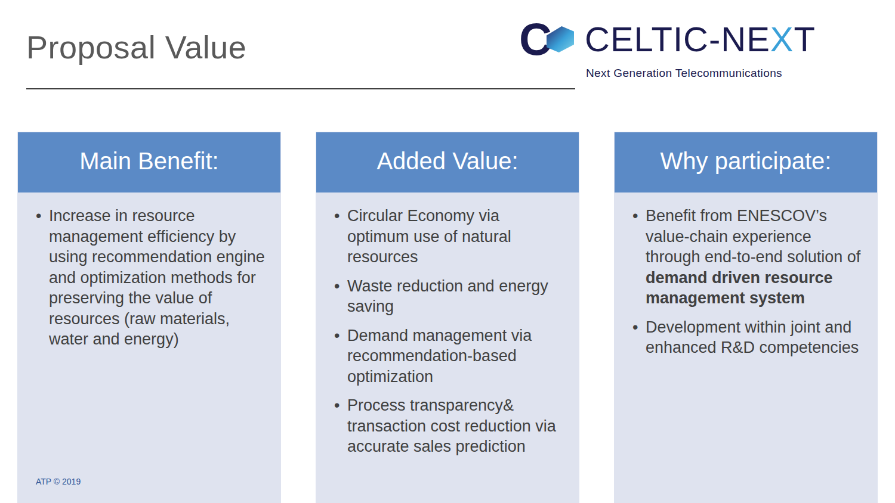Proposal Value
C
CELTIC-NEXT
Next Generation Telecommunications
Main Benefit:
Increase in resource management efficiency by using recommendation engine and optimization methods for preserving the value of resources (raw materials, water and energy)
Added Value:
Circular Economy via optimum use of natural resources
Waste reduction and energy saving
Demand management via recommendation-based optimization
Process transparency& transaction cost reduction via accurate sales prediction
Why participate:
Benefit from ENESCOV’s value-chain experience through end-to-end solution of demand driven resource management system
Development within joint and enhanced R&D competencies
ATP © 2019